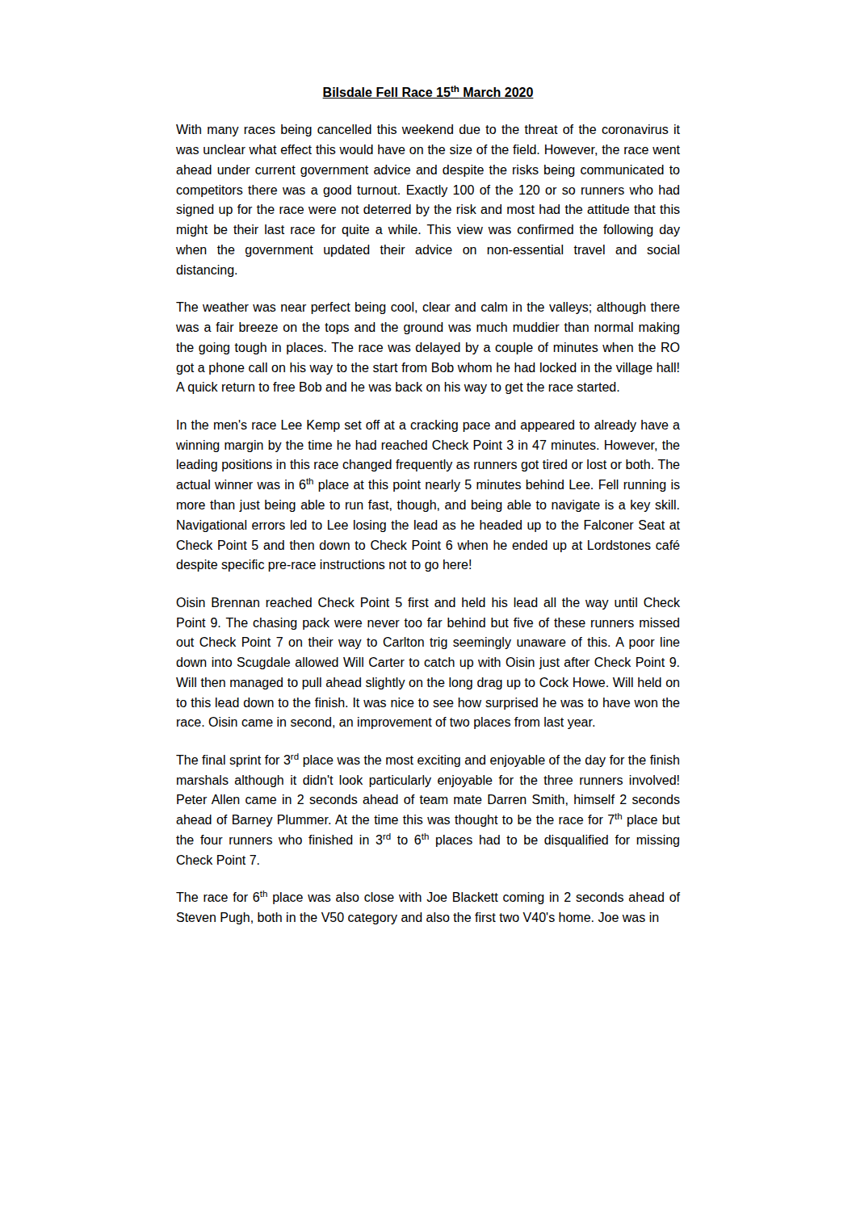Bilsdale Fell Race 15th March 2020
With many races being cancelled this weekend due to the threat of the coronavirus it was unclear what effect this would have on the size of the field. However, the race went ahead under current government advice and despite the risks being communicated to competitors there was a good turnout. Exactly 100 of the 120 or so runners who had signed up for the race were not deterred by the risk and most had the attitude that this might be their last race for quite a while. This view was confirmed the following day when the government updated their advice on non-essential travel and social distancing.
The weather was near perfect being cool, clear and calm in the valleys; although there was a fair breeze on the tops and the ground was much muddier than normal making the going tough in places. The race was delayed by a couple of minutes when the RO got a phone call on his way to the start from Bob whom he had locked in the village hall! A quick return to free Bob and he was back on his way to get the race started.
In the men's race Lee Kemp set off at a cracking pace and appeared to already have a winning margin by the time he had reached Check Point 3 in 47 minutes. However, the leading positions in this race changed frequently as runners got tired or lost or both. The actual winner was in 6th place at this point nearly 5 minutes behind Lee. Fell running is more than just being able to run fast, though, and being able to navigate is a key skill. Navigational errors led to Lee losing the lead as he headed up to the Falconer Seat at Check Point 5 and then down to Check Point 6 when he ended up at Lordstones café despite specific pre-race instructions not to go here!
Oisin Brennan reached Check Point 5 first and held his lead all the way until Check Point 9. The chasing pack were never too far behind but five of these runners missed out Check Point 7 on their way to Carlton trig seemingly unaware of this. A poor line down into Scugdale allowed Will Carter to catch up with Oisin just after Check Point 9. Will then managed to pull ahead slightly on the long drag up to Cock Howe. Will held on to this lead down to the finish. It was nice to see how surprised he was to have won the race. Oisin came in second, an improvement of two places from last year.
The final sprint for 3rd place was the most exciting and enjoyable of the day for the finish marshals although it didn't look particularly enjoyable for the three runners involved! Peter Allen came in 2 seconds ahead of team mate Darren Smith, himself 2 seconds ahead of Barney Plummer. At the time this was thought to be the race for 7th place but the four runners who finished in 3rd to 6th places had to be disqualified for missing Check Point 7.
The race for 6th place was also close with Joe Blackett coming in 2 seconds ahead of Steven Pugh, both in the V50 category and also the first two V40's home. Joe was in